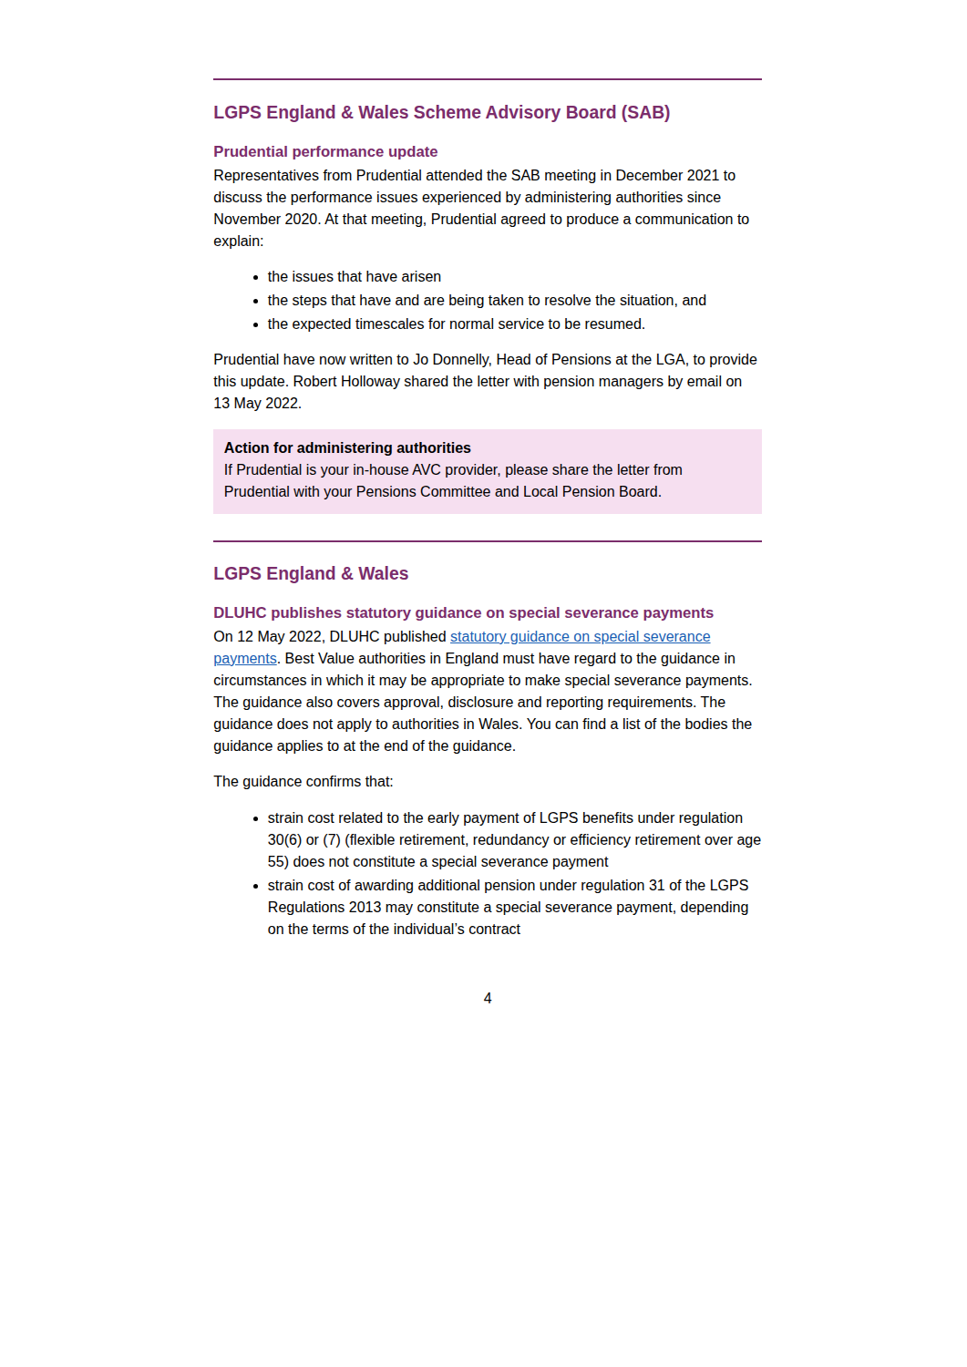LGPS England & Wales Scheme Advisory Board (SAB)
Prudential performance update
Representatives from Prudential attended the SAB meeting in December 2021 to discuss the performance issues experienced by administering authorities since November 2020. At that meeting, Prudential agreed to produce a communication to explain:
the issues that have arisen
the steps that have and are being taken to resolve the situation, and
the expected timescales for normal service to be resumed.
Prudential have now written to Jo Donnelly, Head of Pensions at the LGA, to provide this update. Robert Holloway shared the letter with pension managers by email on 13 May 2022.
Action for administering authorities
If Prudential is your in-house AVC provider, please share the letter from Prudential with your Pensions Committee and Local Pension Board.
LGPS England & Wales
DLUHC publishes statutory guidance on special severance payments
On 12 May 2022, DLUHC published statutory guidance on special severance payments. Best Value authorities in England must have regard to the guidance in circumstances in which it may be appropriate to make special severance payments. The guidance also covers approval, disclosure and reporting requirements. The guidance does not apply to authorities in Wales. You can find a list of the bodies the guidance applies to at the end of the guidance.
The guidance confirms that:
strain cost related to the early payment of LGPS benefits under regulation 30(6) or (7) (flexible retirement, redundancy or efficiency retirement over age 55) does not constitute a special severance payment
strain cost of awarding additional pension under regulation 31 of the LGPS Regulations 2013 may constitute a special severance payment, depending on the terms of the individual’s contract
4